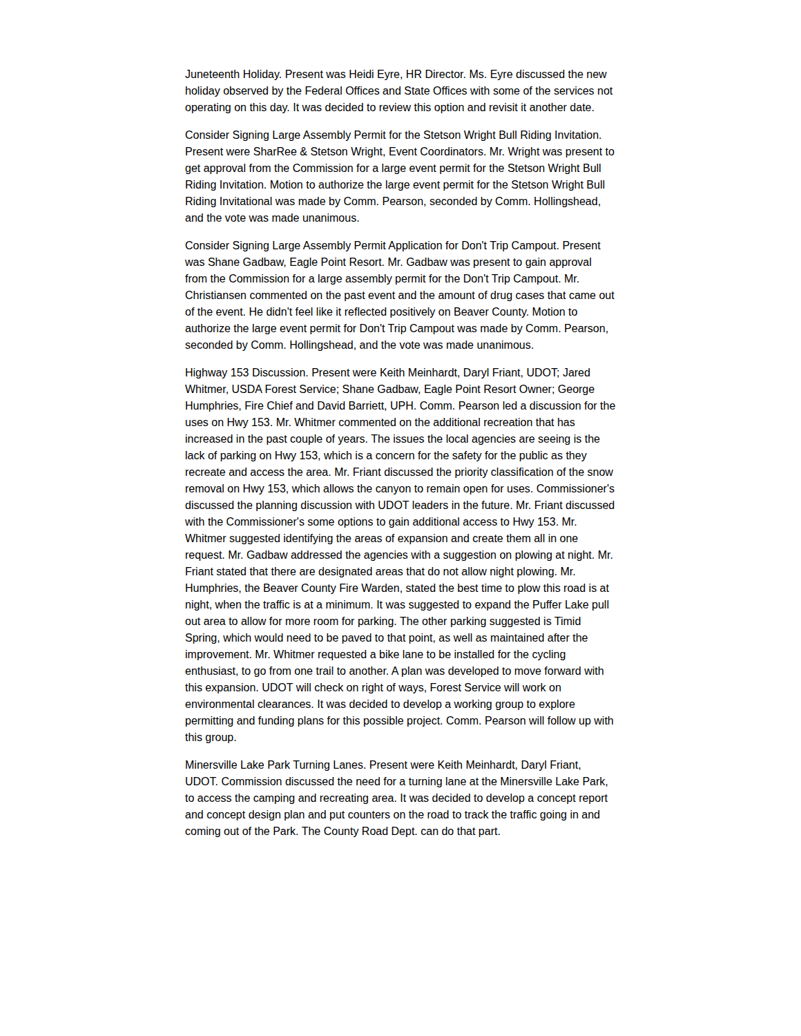Juneteenth Holiday. Present was Heidi Eyre, HR Director. Ms. Eyre discussed the new holiday observed by the Federal Offices and State Offices with some of the services not operating on this day. It was decided to review this option and revisit it another date.
Consider Signing Large Assembly Permit for the Stetson Wright Bull Riding Invitation. Present were SharRee & Stetson Wright, Event Coordinators. Mr. Wright was present to get approval from the Commission for a large event permit for the Stetson Wright Bull Riding Invitation. Motion to authorize the large event permit for the Stetson Wright Bull Riding Invitational was made by Comm. Pearson, seconded by Comm. Hollingshead, and the vote was made unanimous.
Consider Signing Large Assembly Permit Application for Don't Trip Campout. Present was Shane Gadbaw, Eagle Point Resort. Mr. Gadbaw was present to gain approval from the Commission for a large assembly permit for the Don't Trip Campout. Mr. Christiansen commented on the past event and the amount of drug cases that came out of the event. He didn't feel like it reflected positively on Beaver County. Motion to authorize the large event permit for Don't Trip Campout was made by Comm. Pearson, seconded by Comm. Hollingshead, and the vote was made unanimous.
Highway 153 Discussion. Present were Keith Meinhardt, Daryl Friant, UDOT; Jared Whitmer, USDA Forest Service; Shane Gadbaw, Eagle Point Resort Owner; George Humphries, Fire Chief and David Barriett, UPH. Comm. Pearson led a discussion for the uses on Hwy 153. Mr. Whitmer commented on the additional recreation that has increased in the past couple of years. The issues the local agencies are seeing is the lack of parking on Hwy 153, which is a concern for the safety for the public as they recreate and access the area. Mr. Friant discussed the priority classification of the snow removal on Hwy 153, which allows the canyon to remain open for uses. Commissioner's discussed the planning discussion with UDOT leaders in the future. Mr. Friant discussed with the Commissioner's some options to gain additional access to Hwy 153. Mr. Whitmer suggested identifying the areas of expansion and create them all in one request. Mr. Gadbaw addressed the agencies with a suggestion on plowing at night. Mr. Friant stated that there are designated areas that do not allow night plowing. Mr. Humphries, the Beaver County Fire Warden, stated the best time to plow this road is at night, when the traffic is at a minimum. It was suggested to expand the Puffer Lake pull out area to allow for more room for parking. The other parking suggested is Timid Spring, which would need to be paved to that point, as well as maintained after the improvement. Mr. Whitmer requested a bike lane to be installed for the cycling enthusiast, to go from one trail to another. A plan was developed to move forward with this expansion. UDOT will check on right of ways, Forest Service will work on environmental clearances. It was decided to develop a working group to explore permitting and funding plans for this possible project. Comm. Pearson will follow up with this group.
Minersville Lake Park Turning Lanes. Present were Keith Meinhardt, Daryl Friant, UDOT. Commission discussed the need for a turning lane at the Minersville Lake Park, to access the camping and recreating area. It was decided to develop a concept report and concept design plan and put counters on the road to track the traffic going in and coming out of the Park. The County Road Dept. can do that part.